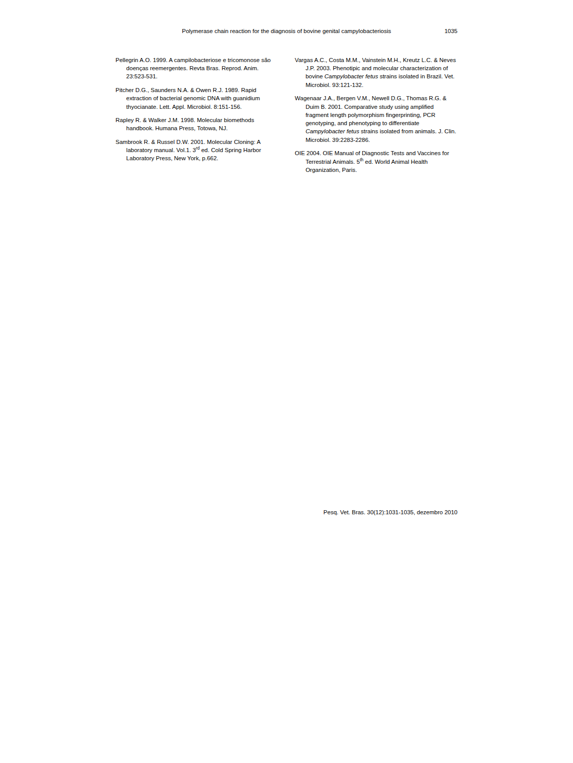Polymerase chain reaction for the diagnosis of bovine genital campylobacteriosis 1035
Pellegrin A.O. 1999. A campilobacteriose e tricomonose são doenças reemergentes. Revta Bras. Reprod. Anim. 23:523-531.
Pitcher D.G., Saunders N.A. & Owen R.J. 1989. Rapid extraction of bacterial genomic DNA with guanidium thyocianate. Lett. Appl. Microbiol. 8:151-156.
Rapley R. & Walker J.M. 1998. Molecular biomethods handbook. Humana Press, Totowa, NJ.
Sambrook R. & Russel D.W. 2001. Molecular Cloning: A laboratory manual. Vol.1. 3rd ed. Cold Spring Harbor Laboratory Press, New York, p.662.
Vargas A.C., Costa M.M., Vainstein M.H., Kreutz L.C. & Neves J.P. 2003. Phenotipic and molecular characterization of bovine Campylobacter fetus strains isolated in Brazil. Vet. Microbiol. 93:121-132.
Wagenaar J.A., Bergen V.M., Newell D.G., Thomas R.G. & Duim B. 2001. Comparative study using amplified fragment length polymorphism fingerprinting, PCR genotyping, and phenotyping to differentiate Campylobacter fetus strains isolated from animals. J. Clin. Microbiol. 39:2283-2286.
OIE 2004. OIE Manual of Diagnostic Tests and Vaccines for Terrestrial Animals. 5th ed. World Animal Health Organization, Paris.
Pesq. Vet. Bras. 30(12):1031-1035, dezembro 2010